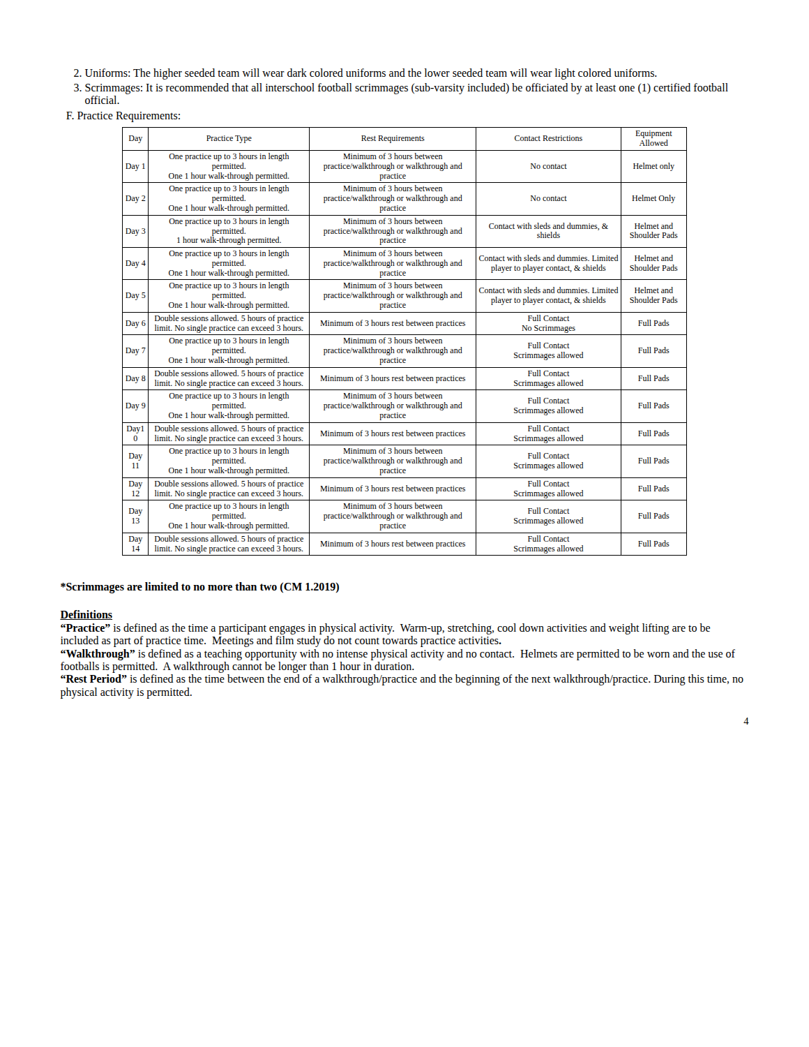Uniforms: The higher seeded team will wear dark colored uniforms and the lower seeded team will wear light colored uniforms.
Scrimmages: It is recommended that all interschool football scrimmages (sub-varsity included) be officiated by at least one (1) certified football official.
Practice Requirements:
| Day | Practice Type | Rest Requirements | Contact Restrictions | Equipment Allowed |
| --- | --- | --- | --- | --- |
| Day 1 | One practice up to 3 hours in length permitted. One 1 hour walk-through permitted. | Minimum of 3 hours between practice/walkthrough or walkthrough and practice | No contact | Helmet only |
| Day 2 | One practice up to 3 hours in length permitted. One 1 hour walk-through permitted. | Minimum of 3 hours between practice/walkthrough or walkthrough and practice | No contact | Helmet Only |
| Day 3 | One practice up to 3 hours in length permitted. 1 hour walk-through permitted. | Minimum of 3 hours between practice/walkthrough or walkthrough and practice | Contact with sleds and dummies, & shields | Helmet and Shoulder Pads |
| Day 4 | One practice up to 3 hours in length permitted. One 1 hour walk-through permitted. | Minimum of 3 hours between practice/walkthrough or walkthrough and practice | Contact with sleds and dummies. Limited player to player contact, & shields | Helmet and Shoulder Pads |
| Day 5 | One practice up to 3 hours in length permitted. One 1 hour walk-through permitted. | Minimum of 3 hours between practice/walkthrough or walkthrough and practice | Contact with sleds and dummies. Limited player to player contact, & shields | Helmet and Shoulder Pads |
| Day 6 | Double sessions allowed. 5 hours of practice limit. No single practice can exceed 3 hours. | Minimum of 3 hours rest between practices | Full Contact No Scrimmages | Full Pads |
| Day 7 | One practice up to 3 hours in length permitted. One 1 hour walk-through permitted. | Minimum of 3 hours between practice/walkthrough or walkthrough and practice | Full Contact Scrimmages allowed | Full Pads |
| Day 8 | Double sessions allowed. 5 hours of practice limit. No single practice can exceed 3 hours. | Minimum of 3 hours rest between practices | Full Contact Scrimmages allowed | Full Pads |
| Day 9 | One practice up to 3 hours in length permitted. One 1 hour walk-through permitted. | Minimum of 3 hours between practice/walkthrough or walkthrough and practice | Full Contact Scrimmages allowed | Full Pads |
| Day1 0 | Double sessions allowed. 5 hours of practice limit. No single practice can exceed 3 hours. | Minimum of 3 hours rest between practices | Full Contact Scrimmages allowed | Full Pads |
| Day 11 | One practice up to 3 hours in length permitted. One 1 hour walk-through permitted. | Minimum of 3 hours between practice/walkthrough or walkthrough and practice | Full Contact Scrimmages allowed | Full Pads |
| Day 12 | Double sessions allowed. 5 hours of practice limit. No single practice can exceed 3 hours. | Minimum of 3 hours rest between practices | Full Contact Scrimmages allowed | Full Pads |
| Day 13 | One practice up to 3 hours in length permitted. One 1 hour walk-through permitted. | Minimum of 3 hours between practice/walkthrough or walkthrough and practice | Full Contact Scrimmages allowed | Full Pads |
| Day 14 | Double sessions allowed. 5 hours of practice limit. No single practice can exceed 3 hours. | Minimum of 3 hours rest between practices | Full Contact Scrimmages allowed | Full Pads |
*Scrimmages are limited to no more than two (CM 1.2019)
Definitions
“Practice” is defined as the time a participant engages in physical activity. Warm-up, stretching, cool down activities and weight lifting are to be included as part of practice time. Meetings and film study do not count towards practice activities.
“Walkthrough” is defined as a teaching opportunity with no intense physical activity and no contact. Helmets are permitted to be worn and the use of footballs is permitted. A walkthrough cannot be longer than 1 hour in duration.
“Rest Period” is defined as the time between the end of a walkthrough/practice and the beginning of the next walkthrough/practice. During this time, no physical activity is permitted.
4